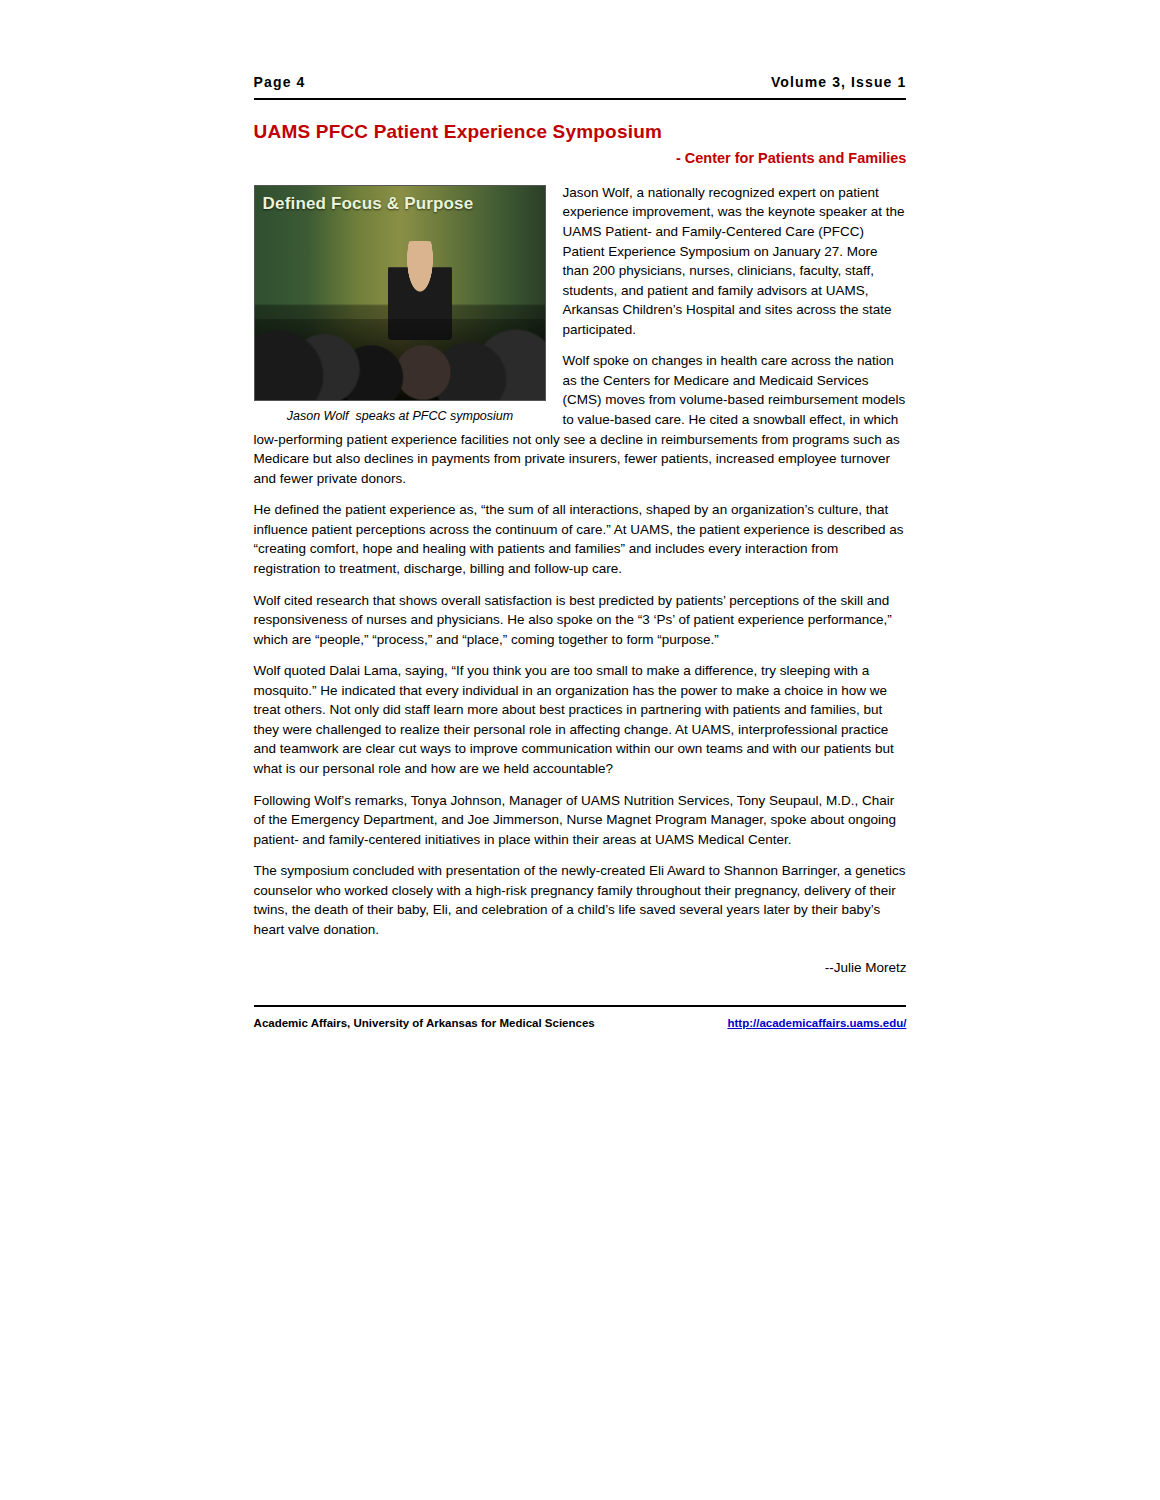Page 4
Volume 3, Issue 1
UAMS PFCC Patient Experience Symposium
- Center for Patients and Families
Defined Focus & Purpose
Jason Wolf speaks at PFCC symposium
Jason Wolf, a nationally recognized expert on patient experience improvement, was the keynote speaker at the UAMS Patient- and Family-Centered Care (PFCC) Patient Experience Symposium on January 27. More than 200 physicians, nurses, clinicians, faculty, staff, students, and patient and family advisors at UAMS, Arkansas Children’s Hospital and sites across the state participated.
Wolf spoke on changes in health care across the nation as the Centers for Medicare and Medicaid Services (CMS) moves from volume-based reimbursement models to value-based care. He cited a snowball effect, in which low-performing patient experience facilities not only see a decline in reimbursements from programs such as Medicare but also declines in payments from private insurers, fewer patients, increased employee turnover and fewer private donors.
He defined the patient experience as, “the sum of all interactions, shaped by an organization’s culture, that influence patient perceptions across the continuum of care.” At UAMS, the patient experience is described as “creating comfort, hope and healing with patients and families” and includes every interaction from registration to treatment, discharge, billing and follow-up care.
Wolf cited research that shows overall satisfaction is best predicted by patients’ perceptions of the skill and responsiveness of nurses and physicians. He also spoke on the “3 ‘Ps’ of patient experience performance,” which are “people,” “process,” and “place,” coming together to form “purpose.”
Wolf quoted Dalai Lama, saying, “If you think you are too small to make a difference, try sleeping with a mosquito.” He indicated that every individual in an organization has the power to make a choice in how we treat others. Not only did staff learn more about best practices in partnering with patients and families, but they were challenged to realize their personal role in affecting change. At UAMS, interprofessional practice and teamwork are clear cut ways to improve communication within our own teams and with our patients but what is our personal role and how are we held accountable?
Following Wolf’s remarks, Tonya Johnson, Manager of UAMS Nutrition Services, Tony Seupaul, M.D., Chair of the Emergency Department, and Joe Jimmerson, Nurse Magnet Program Manager, spoke about ongoing patient- and family-centered initiatives in place within their areas at UAMS Medical Center.
The symposium concluded with presentation of the newly-created Eli Award to Shannon Barringer, a genetics counselor who worked closely with a high-risk pregnancy family throughout their pregnancy, delivery of their twins, the death of their baby, Eli, and celebration of a child’s life saved several years later by their baby’s heart valve donation.
--Julie Moretz
Academic Affairs, University of Arkansas for Medical Sciences
http://academicaffairs.uams.edu/